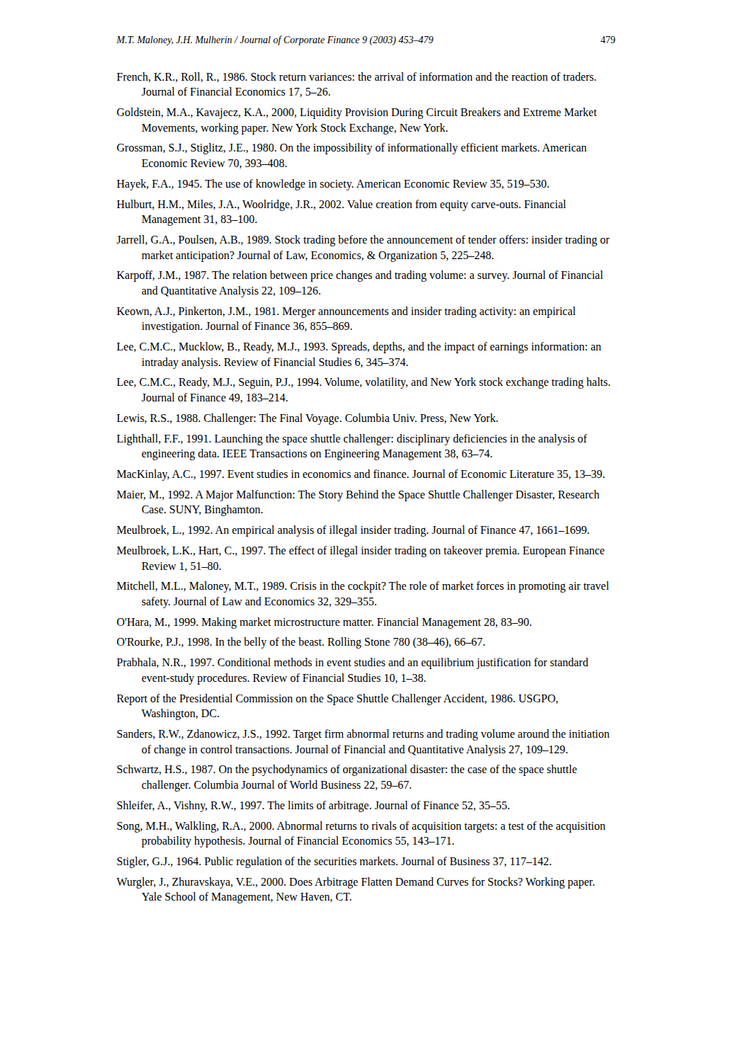M.T. Maloney, J.H. Mulherin / Journal of Corporate Finance 9 (2003) 453–479 479
French, K.R., Roll, R., 1986. Stock return variances: the arrival of information and the reaction of traders. Journal of Financial Economics 17, 5–26.
Goldstein, M.A., Kavajecz, K.A., 2000, Liquidity Provision During Circuit Breakers and Extreme Market Movements, working paper. New York Stock Exchange, New York.
Grossman, S.J., Stiglitz, J.E., 1980. On the impossibility of informationally efficient markets. American Economic Review 70, 393–408.
Hayek, F.A., 1945. The use of knowledge in society. American Economic Review 35, 519–530.
Hulburt, H.M., Miles, J.A., Woolridge, J.R., 2002. Value creation from equity carve-outs. Financial Management 31, 83–100.
Jarrell, G.A., Poulsen, A.B., 1989. Stock trading before the announcement of tender offers: insider trading or market anticipation? Journal of Law, Economics, & Organization 5, 225–248.
Karpoff, J.M., 1987. The relation between price changes and trading volume: a survey. Journal of Financial and Quantitative Analysis 22, 109–126.
Keown, A.J., Pinkerton, J.M., 1981. Merger announcements and insider trading activity: an empirical investigation. Journal of Finance 36, 855–869.
Lee, C.M.C., Mucklow, B., Ready, M.J., 1993. Spreads, depths, and the impact of earnings information: an intraday analysis. Review of Financial Studies 6, 345–374.
Lee, C.M.C., Ready, M.J., Seguin, P.J., 1994. Volume, volatility, and New York stock exchange trading halts. Journal of Finance 49, 183–214.
Lewis, R.S., 1988. Challenger: The Final Voyage. Columbia Univ. Press, New York.
Lighthall, F.F., 1991. Launching the space shuttle challenger: disciplinary deficiencies in the analysis of engineering data. IEEE Transactions on Engineering Management 38, 63–74.
MacKinlay, A.C., 1997. Event studies in economics and finance. Journal of Economic Literature 35, 13–39.
Maier, M., 1992. A Major Malfunction: The Story Behind the Space Shuttle Challenger Disaster, Research Case. SUNY, Binghamton.
Meulbroek, L., 1992. An empirical analysis of illegal insider trading. Journal of Finance 47, 1661–1699.
Meulbroek, L.K., Hart, C., 1997. The effect of illegal insider trading on takeover premia. European Finance Review 1, 51–80.
Mitchell, M.L., Maloney, M.T., 1989. Crisis in the cockpit? The role of market forces in promoting air travel safety. Journal of Law and Economics 32, 329–355.
O'Hara, M., 1999. Making market microstructure matter. Financial Management 28, 83–90.
O'Rourke, P.J., 1998. In the belly of the beast. Rolling Stone 780 (38–46), 66–67.
Prabhala, N.R., 1997. Conditional methods in event studies and an equilibrium justification for standard event-study procedures. Review of Financial Studies 10, 1–38.
Report of the Presidential Commission on the Space Shuttle Challenger Accident, 1986. USGPO, Washington, DC.
Sanders, R.W., Zdanowicz, J.S., 1992. Target firm abnormal returns and trading volume around the initiation of change in control transactions. Journal of Financial and Quantitative Analysis 27, 109–129.
Schwartz, H.S., 1987. On the psychodynamics of organizational disaster: the case of the space shuttle challenger. Columbia Journal of World Business 22, 59–67.
Shleifer, A., Vishny, R.W., 1997. The limits of arbitrage. Journal of Finance 52, 35–55.
Song, M.H., Walkling, R.A., 2000. Abnormal returns to rivals of acquisition targets: a test of the acquisition probability hypothesis. Journal of Financial Economics 55, 143–171.
Stigler, G.J., 1964. Public regulation of the securities markets. Journal of Business 37, 117–142.
Wurgler, J., Zhuravskaya, V.E., 2000. Does Arbitrage Flatten Demand Curves for Stocks? Working paper. Yale School of Management, New Haven, CT.